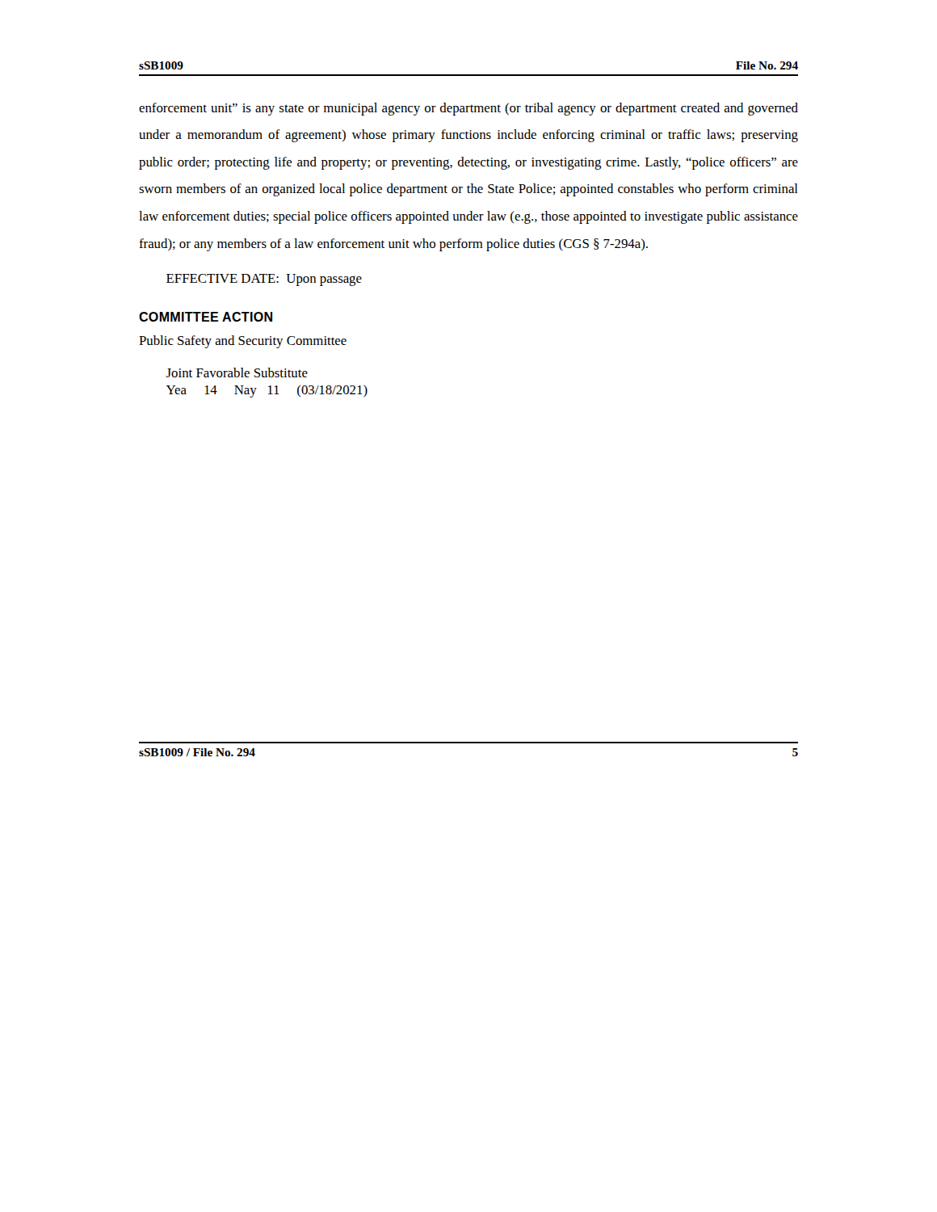sSB1009 File No. 294
enforcement unit” is any state or municipal agency or department (or tribal agency or department created and governed under a memorandum of agreement) whose primary functions include enforcing criminal or traffic laws; preserving public order; protecting life and property; or preventing, detecting, or investigating crime. Lastly, “police officers” are sworn members of an organized local police department or the State Police; appointed constables who perform criminal law enforcement duties; special police officers appointed under law (e.g., those appointed to investigate public assistance fraud); or any members of a law enforcement unit who perform police duties (CGS § 7-294a).
EFFECTIVE DATE: Upon passage
COMMITTEE ACTION
Public Safety and Security Committee
Joint Favorable Substitute
Yea 14 Nay 11 (03/18/2021)
sSB1009 / File No. 294 5